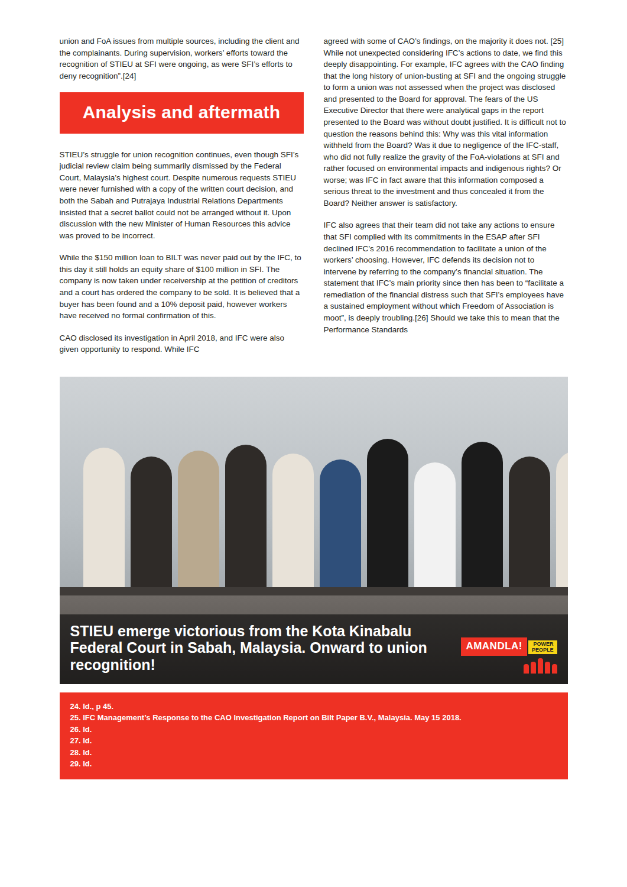union and FoA issues from multiple sources, including the client and the complainants. During supervision, workers’ efforts toward the recognition of STIEU at SFI were ongoing, as were SFI’s efforts to deny recognition”.[24]
Analysis and aftermath
STIEU’s struggle for union recognition continues, even though SFI’s judicial review claim being summarily dismissed by the Federal Court, Malaysia’s highest court. Despite numerous requests STIEU were never furnished with a copy of the written court decision, and both the Sabah and Putrajaya Industrial Relations Departments insisted that a secret ballot could not be arranged without it. Upon discussion with the new Minister of Human Resources this advice was proved to be incorrect.
While the $150 million loan to BILT was never paid out by the IFC, to this day it still holds an equity share of $100 million in SFI. The company is now taken under receivership at the petition of creditors and a court has ordered the company to be sold. It is believed that a buyer has been found and a 10% deposit paid, however workers have received no formal confirmation of this.
CAO disclosed its investigation in April 2018, and IFC were also given opportunity to respond. While IFC
agreed with some of CAO’s findings, on the majority it does not. [25] While not unexpected considering IFC’s actions to date, we find this deeply disappointing. For example, IFC agrees with the CAO finding that the long history of union-busting at SFI and the ongoing struggle to form a union was not assessed when the project was disclosed and presented to the Board for approval. The fears of the US Executive Director that there were analytical gaps in the report presented to the Board was without doubt justified. It is difficult not to question the reasons behind this: Why was this vital information withheld from the Board? Was it due to negligence of the IFC-staff, who did not fully realize the gravity of the FoA-violations at SFI and rather focused on environmental impacts and indigenous rights? Or worse; was IFC in fact aware that this information composed a serious threat to the investment and thus concealed it from the Board? Neither answer is satisfactory.
IFC also agrees that their team did not take any actions to ensure that SFI complied with its commitments in the ESAP after SFI declined IFC’s 2016 recommendation to facilitate a union of the workers’ choosing. However, IFC defends its decision not to intervene by referring to the company’s financial situation. The statement that IFC’s main priority since then has been to “facilitate a remediation of the financial distress such that SFI’s employees have a sustained employment without which Freedom of Association is moot”, is deeply troubling.[26] Should we take this to mean that the Performance Standards
STIEU emerge victorious from the Kota Kinabalu Federal Court in Sabah, Malaysia. Onward to union recognition!
AMANDLA!POWER
PEOPLE
24. Id., p 45.
25. IFC Management’s Response to the CAO Investigation Report on Bilt Paper B.V., Malaysia. May 15 2018.
26. Id.
27. Id.
28. Id.
29. Id.